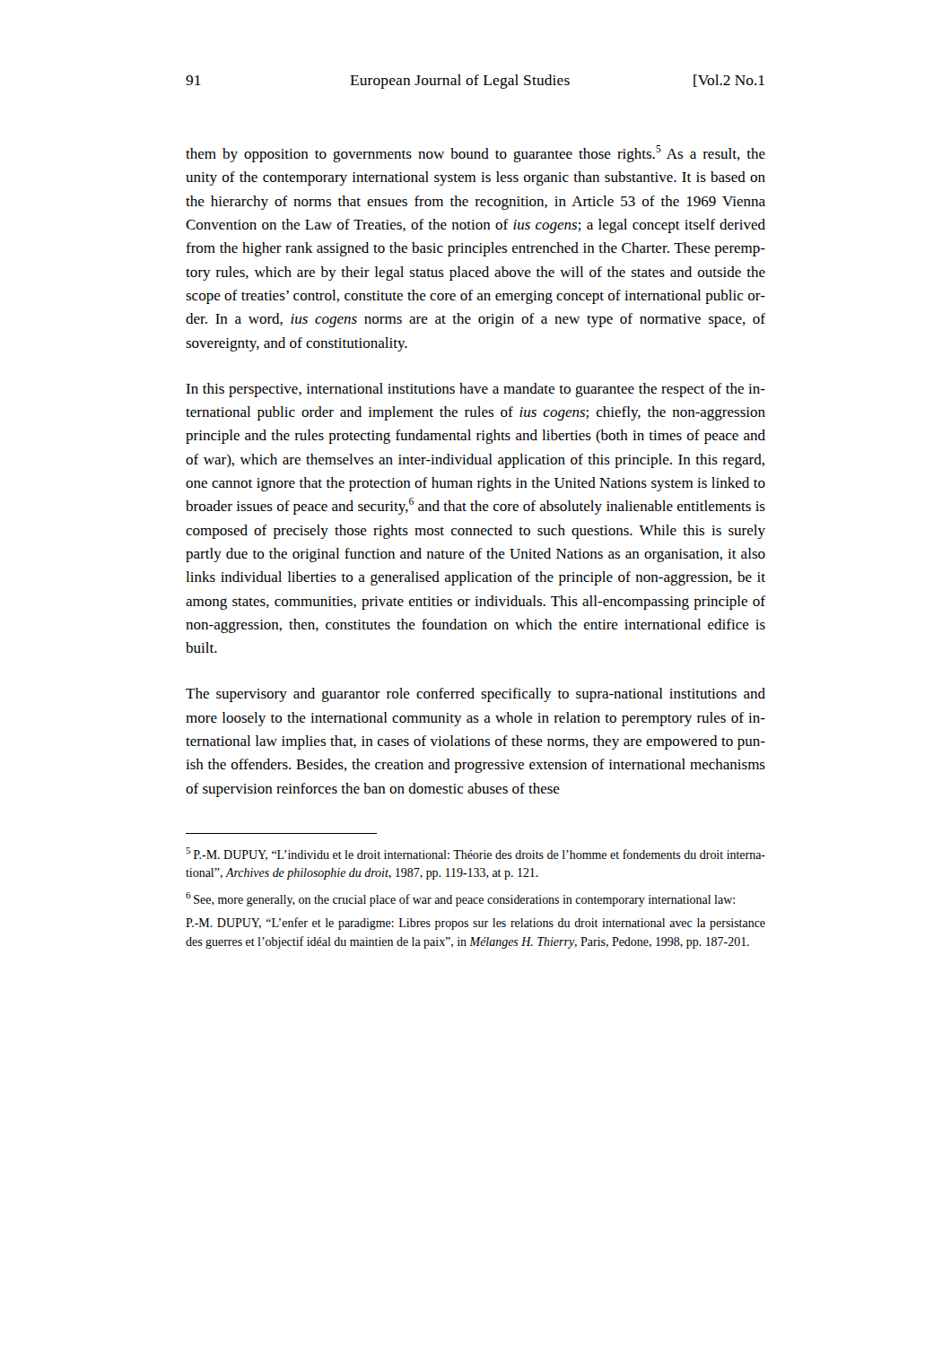91
European Journal of Legal Studies
[Vol.2 No.1
them by opposition to governments now bound to guarantee those rights.5 As a result, the unity of the contemporary international system is less organic than substantive. It is based on the hierarchy of norms that ensues from the recognition, in Article 53 of the 1969 Vienna Convention on the Law of Treaties, of the notion of ius cogens; a legal concept itself derived from the higher rank assigned to the basic principles entrenched in the Charter. These peremptory rules, which are by their legal status placed above the will of the states and outside the scope of treaties’ control, constitute the core of an emerging concept of international public order. In a word, ius cogens norms are at the origin of a new type of normative space, of sovereignty, and of constitutionality.
In this perspective, international institutions have a mandate to guarantee the respect of the international public order and implement the rules of ius cogens; chiefly, the non-aggression principle and the rules protecting fundamental rights and liberties (both in times of peace and of war), which are themselves an inter-individual application of this principle. In this regard, one cannot ignore that the protection of human rights in the United Nations system is linked to broader issues of peace and security,6 and that the core of absolutely inalienable entitlements is composed of precisely those rights most connected to such questions. While this is surely partly due to the original function and nature of the United Nations as an organisation, it also links individual liberties to a generalised application of the principle of non-aggression, be it among states, communities, private entities or individuals. This all-encompassing principle of non-aggression, then, constitutes the foundation on which the entire international edifice is built.
The supervisory and guarantor role conferred specifically to supra-national institutions and more loosely to the international community as a whole in relation to peremptory rules of international law implies that, in cases of violations of these norms, they are empowered to punish the offenders. Besides, the creation and progressive extension of international mechanisms of supervision reinforces the ban on domestic abuses of these
5 P.-M. DUPUY, “L’individu et le droit international: Théorie des droits de l’homme et fondements du droit international”, Archives de philosophie du droit, 1987, pp. 119-133, at p. 121.
6 See, more generally, on the crucial place of war and peace considerations in contemporary international law:
P.-M. DUPUY, “L’enfer et le paradigme: Libres propos sur les relations du droit international avec la persistance des guerres et l’objectif idéal du maintien de la paix”, in Mélanges H. Thierry, Paris, Pedone, 1998, pp. 187-201.